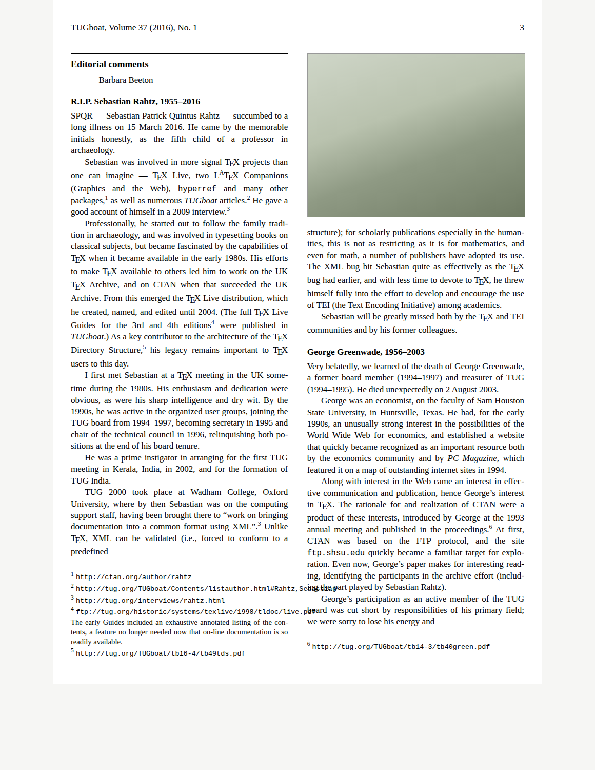TUGboat, Volume 37 (2016), No. 1 3
Editorial comments
Barbara Beeton
R.I.P. Sebastian Rahtz, 1955–2016
SPQR — Sebastian Patrick Quintus Rahtz — succumbed to a long illness on 15 March 2016. He came by the memorable initials honestly, as the fifth child of a professor in archaeology.
Sebastian was involved in more signal TEX projects than one can imagine — TEX Live, two LATEX Companions (Graphics and the Web), hyperref and many other packages,1 as well as numerous TUGboat articles.2 He gave a good account of himself in a 2009 interview.3
Professionally, he started out to follow the family tradition in archaeology, and was involved in typesetting books on classical subjects, but became fascinated by the capabilities of TEX when it became available in the early 1980s. His efforts to make TEX available to others led him to work on the UK TEX Archive, and on CTAN when that succeeded the UK Archive. From this emerged the TEX Live distribution, which he created, named, and edited until 2004. (The full TEX Live Guides for the 3rd and 4th editions4 were published in TUGboat.) As a key contributor to the architecture of the TEX Directory Structure,5 his legacy remains important to TEX users to this day.
I first met Sebastian at a TEX meeting in the UK sometime during the 1980s. His enthusiasm and dedication were obvious, as were his sharp intelligence and dry wit. By the 1990s, he was active in the organized user groups, joining the TUG board from 1994–1997, becoming secretary in 1995 and chair of the technical council in 1996, relinquishing both positions at the end of his board tenure.
He was a prime instigator in arranging for the first TUG meeting in Kerala, India, in 2002, and for the formation of TUG India.
TUG 2000 took place at Wadham College, Oxford University, where by then Sebastian was on the computing support staff, having been brought there to “work on bringing documentation into a common format using XML”.3 Unlike TEX, XML can be validated (i.e., forced to conform to a predefined
1 http://ctan.org/author/rahtz
2 http://tug.org/TUGboat/Contents/listauthor.html#Rahtz,Sebastian
3 http://tug.org/interviews/rahtz.html
4 ftp://tug.org/historic/systems/texlive/1998/tldoc/live.pdf
The early Guides included an exhaustive annotated listing of the contents, a feature no longer needed now that on-line documentation is so readily available.
5 http://tug.org/TUGboat/tb16-4/tb49tds.pdf
structure); for scholarly publications especially in the humanities, this is not as restricting as it is for mathematics, and even for math, a number of publishers have adopted its use. The XML bug bit Sebastian quite as effectively as the TEX bug had earlier, and with less time to devote to TEX, he threw himself fully into the effort to develop and encourage the use of TEI (the Text Encoding Initiative) among academics.
Sebastian will be greatly missed both by the TEX and TEI communities and by his former colleagues.
George Greenwade, 1956–2003
Very belatedly, we learned of the death of George Greenwade, a former board member (1994–1997) and treasurer of TUG (1994–1995). He died unexpectedly on 2 August 2003.
George was an economist, on the faculty of Sam Houston State University, in Huntsville, Texas. He had, for the early 1990s, an unusually strong interest in the possibilities of the World Wide Web for economics, and established a website that quickly became recognized as an important resource both by the economics community and by PC Magazine, which featured it on a map of outstanding internet sites in 1994.
Along with interest in the Web came an interest in effective communication and publication, hence George’s interest in TEX. The rationale for and realization of CTAN were a product of these interests, introduced by George at the 1993 annual meeting and published in the proceedings.6 At first, CTAN was based on the FTP protocol, and the site ftp.shsu.edu quickly became a familiar target for exploration. Even now, George’s paper makes for interesting reading, identifying the participants in the archive effort (including the part played by Sebastian Rahtz).
George’s participation as an active member of the TUG board was cut short by responsibilities of his primary field; we were sorry to lose his energy and
6 http://tug.org/TUGboat/tb14-3/tb40green.pdf